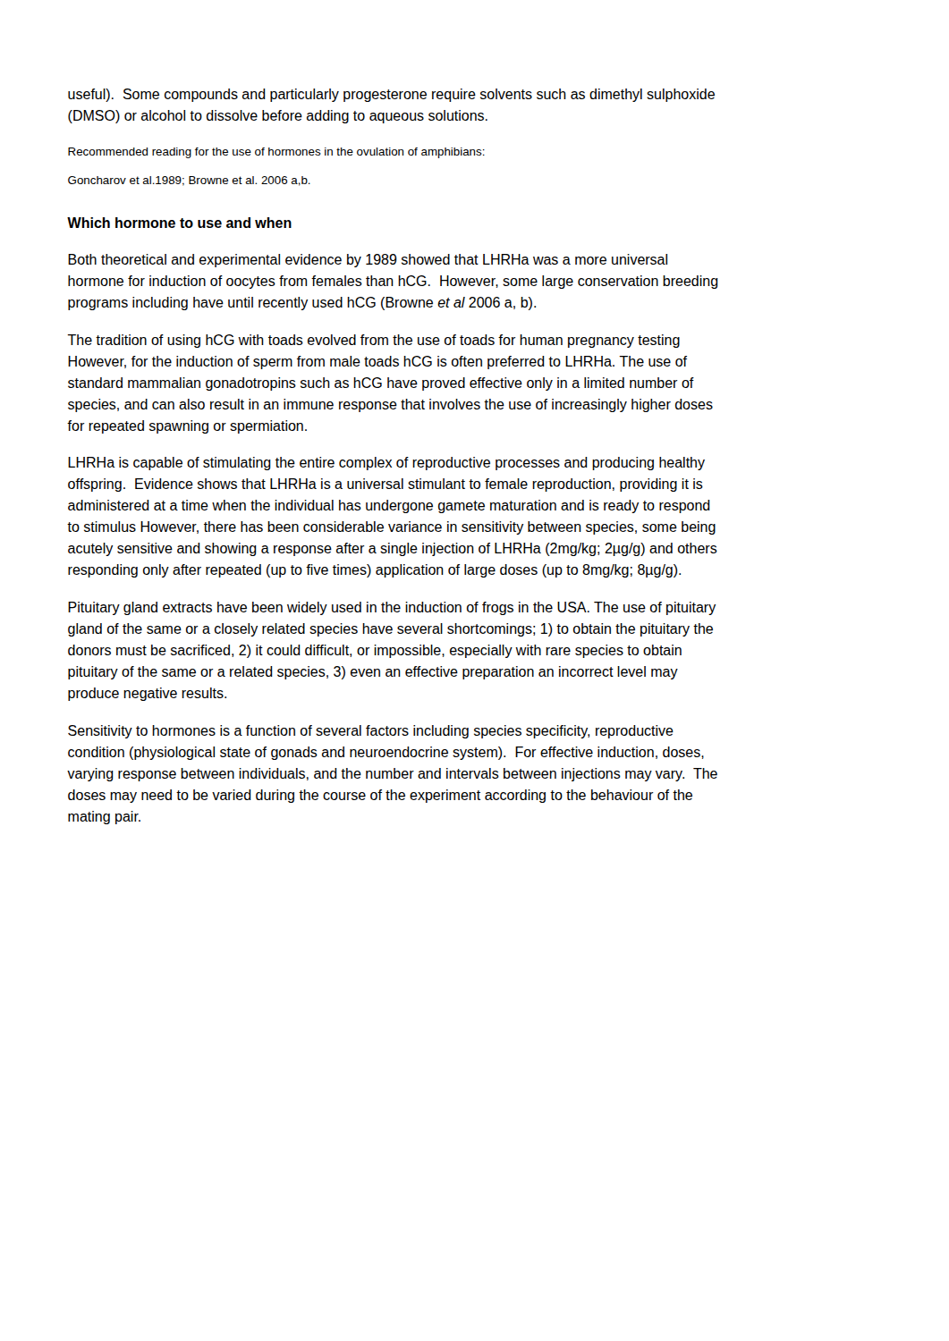useful). Some compounds and particularly progesterone require solvents such as dimethyl sulphoxide (DMSO) or alcohol to dissolve before adding to aqueous solutions.
Recommended reading for the use of hormones in the ovulation of amphibians:
Goncharov et al.1989; Browne et al. 2006 a,b.
Which hormone to use and when
Both theoretical and experimental evidence by 1989 showed that LHRHa was a more universal hormone for induction of oocytes from females than hCG. However, some large conservation breeding programs including have until recently used hCG (Browne et al 2006 a, b).
The tradition of using hCG with toads evolved from the use of toads for human pregnancy testing However, for the induction of sperm from male toads hCG is often preferred to LHRHa. The use of standard mammalian gonadotropins such as hCG have proved effective only in a limited number of species, and can also result in an immune response that involves the use of increasingly higher doses for repeated spawning or spermiation.
LHRHa is capable of stimulating the entire complex of reproductive processes and producing healthy offspring. Evidence shows that LHRHa is a universal stimulant to female reproduction, providing it is administered at a time when the individual has undergone gamete maturation and is ready to respond to stimulus However, there has been considerable variance in sensitivity between species, some being acutely sensitive and showing a response after a single injection of LHRHa (2mg/kg; 2µg/g) and others responding only after repeated (up to five times) application of large doses (up to 8mg/kg; 8µg/g).
Pituitary gland extracts have been widely used in the induction of frogs in the USA. The use of pituitary gland of the same or a closely related species have several shortcomings; 1) to obtain the pituitary the donors must be sacrificed, 2) it could difficult, or impossible, especially with rare species to obtain pituitary of the same or a related species, 3) even an effective preparation an incorrect level may produce negative results.
Sensitivity to hormones is a function of several factors including species specificity, reproductive condition (physiological state of gonads and neuroendocrine system). For effective induction, doses, varying response between individuals, and the number and intervals between injections may vary. The doses may need to be varied during the course of the experiment according to the behaviour of the mating pair.